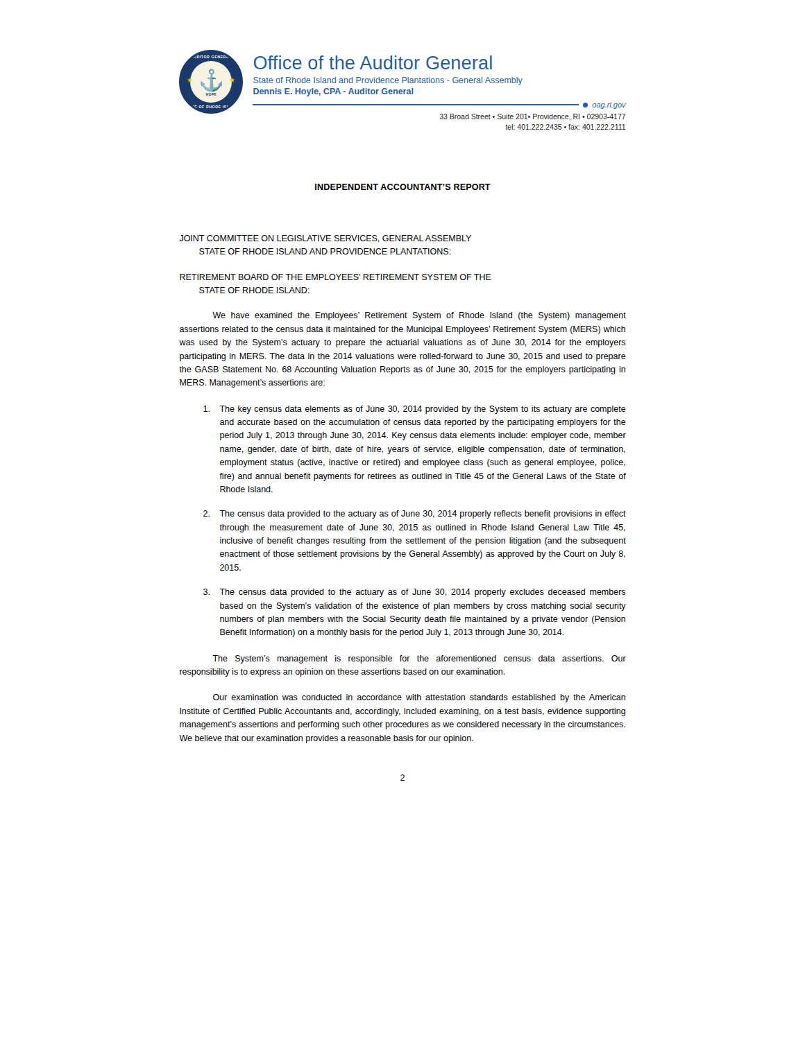AUDITOR GENERAL
⚓
★
★
HOPE
STATE OF RHODE ISLAND
Office of the Auditor General
State of Rhode Island and Providence Plantations - General Assembly
Dennis E. Hoyle, CPA - Auditor General
oag.ri.gov
33 Broad Street • Suite 201• Providence, RI • 02903-4177
tel: 401.222.2435 • fax: 401.222.2111
INDEPENDENT ACCOUNTANT’S REPORT
JOINT COMMITTEE ON LEGISLATIVE SERVICES, GENERAL ASSEMBLY STATE OF RHODE ISLAND AND PROVIDENCE PLANTATIONS:
RETIREMENT BOARD OF THE EMPLOYEES’ RETIREMENT SYSTEM OF THE STATE OF RHODE ISLAND:
We have examined the Employees’ Retirement System of Rhode Island (the System) management assertions related to the census data it maintained for the Municipal Employees’ Retirement System (MERS) which was used by the System’s actuary to prepare the actuarial valuations as of June 30, 2014 for the employers participating in MERS. The data in the 2014 valuations were rolled-forward to June 30, 2015 and used to prepare the GASB Statement No. 68 Accounting Valuation Reports as of June 30, 2015 for the employers participating in MERS. Management’s assertions are:
The key census data elements as of June 30, 2014 provided by the System to its actuary are complete and accurate based on the accumulation of census data reported by the participating employers for the period July 1, 2013 through June 30, 2014. Key census data elements include: employer code, member name, gender, date of birth, date of hire, years of service, eligible compensation, date of termination, employment status (active, inactive or retired) and employee class (such as general employee, police, fire) and annual benefit payments for retirees as outlined in Title 45 of the General Laws of the State of Rhode Island.
The census data provided to the actuary as of June 30, 2014 properly reflects benefit provisions in effect through the measurement date of June 30, 2015 as outlined in Rhode Island General Law Title 45, inclusive of benefit changes resulting from the settlement of the pension litigation (and the subsequent enactment of those settlement provisions by the General Assembly) as approved by the Court on July 8, 2015.
The census data provided to the actuary as of June 30, 2014 properly excludes deceased members based on the System’s validation of the existence of plan members by cross matching social security numbers of plan members with the Social Security death file maintained by a private vendor (Pension Benefit Information) on a monthly basis for the period July 1, 2013 through June 30, 2014.
The System’s management is responsible for the aforementioned census data assertions. Our responsibility is to express an opinion on these assertions based on our examination.
Our examination was conducted in accordance with attestation standards established by the American Institute of Certified Public Accountants and, accordingly, included examining, on a test basis, evidence supporting management’s assertions and performing such other procedures as we considered necessary in the circumstances. We believe that our examination provides a reasonable basis for our opinion.
2